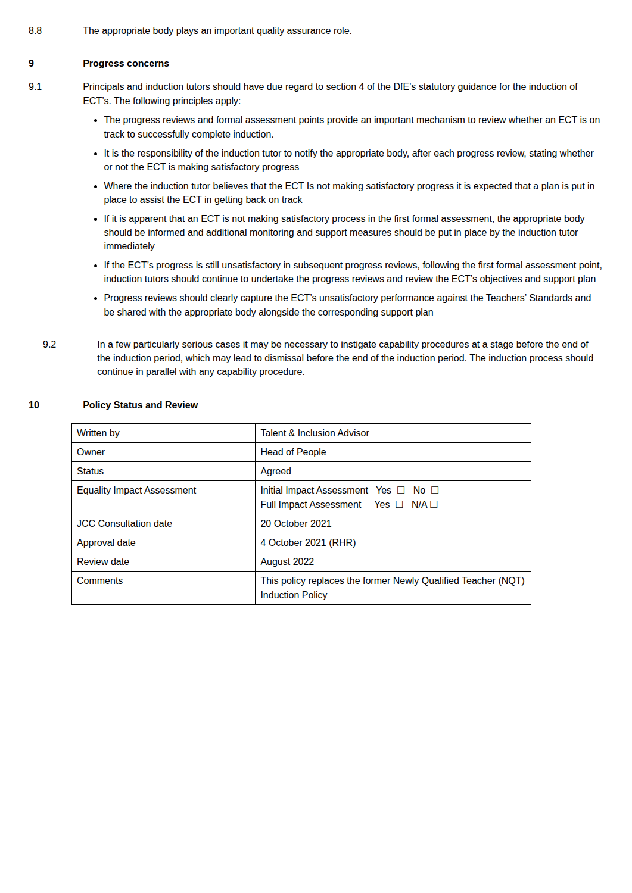8.8
The appropriate body plays an important quality assurance role.
9 Progress concerns
9.1
Principals and induction tutors should have due regard to section 4 of the DfE’s statutory guidance for the induction of ECT’s. The following principles apply:
The progress reviews and formal assessment points provide an important mechanism to review whether an ECT is on track to successfully complete induction.
It is the responsibility of the induction tutor to notify the appropriate body, after each progress review, stating whether or not the ECT is making satisfactory progress
Where the induction tutor believes that the ECT Is not making satisfactory progress it is expected that a plan is put in place to assist the ECT in getting back on track
If it is apparent that an ECT is not making satisfactory process in the first formal assessment, the appropriate body should be informed and additional monitoring and support measures should be put in place by the induction tutor immediately
If the ECT’s progress is still unsatisfactory in subsequent progress reviews, following the first formal assessment point, induction tutors should continue to undertake the progress reviews and review the ECT’s objectives and support plan
Progress reviews should clearly capture the ECT’s unsatisfactory performance against the Teachers’ Standards and be shared with the appropriate body alongside the corresponding support plan
9.2
In a few particularly serious cases it may be necessary to instigate capability procedures at a stage before the end of the induction period, which may lead to dismissal before the end of the induction period. The induction process should continue in parallel with any capability procedure.
10 Policy Status and Review
| Written by | Talent & Inclusion Advisor |
| Owner | Head of People |
| Status | Agreed |
| Equality Impact Assessment | Initial Impact Assessment Yes ☐ No ☐ Full Impact Assessment Yes ☐ N/A ☐ |
| JCC Consultation date | 20 October 2021 |
| Approval date | 4 October 2021 (RHR) |
| Review date | August 2022 |
| Comments | This policy replaces the former Newly Qualified Teacher (NQT) Induction Policy |